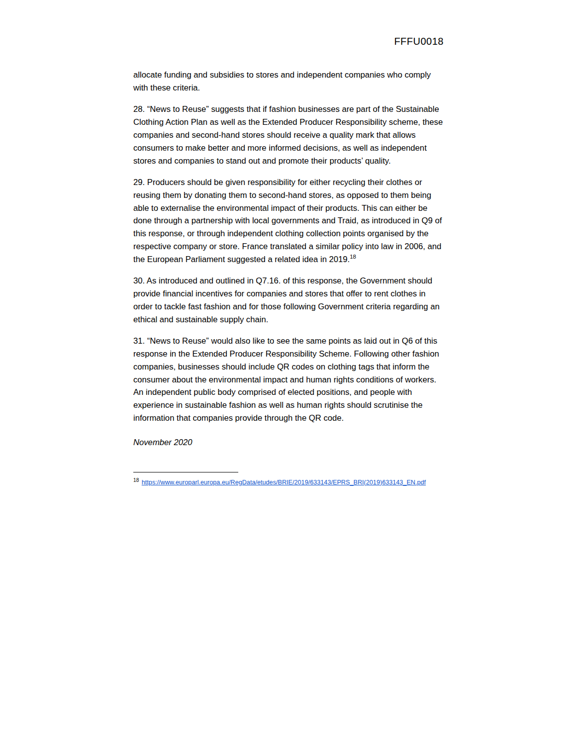FFFU0018
allocate funding and subsidies to stores and independent companies who comply with these criteria.
28. “News to Reuse” suggests that if fashion businesses are part of the Sustainable Clothing Action Plan as well as the Extended Producer Responsibility scheme, these companies and second-hand stores should receive a quality mark that allows consumers to make better and more informed decisions, as well as independent stores and companies to stand out and promote their products’ quality.
29. Producers should be given responsibility for either recycling their clothes or reusing them by donating them to second-hand stores, as opposed to them being able to externalise the environmental impact of their products. This can either be done through a partnership with local governments and Traid, as introduced in Q9 of this response, or through independent clothing collection points organised by the respective company or store. France translated a similar policy into law in 2006, and the European Parliament suggested a related idea in 2019.18
30. As introduced and outlined in Q7.16. of this response, the Government should provide financial incentives for companies and stores that offer to rent clothes in order to tackle fast fashion and for those following Government criteria regarding an ethical and sustainable supply chain.
31. “News to Reuse” would also like to see the same points as laid out in Q6 of this response in the Extended Producer Responsibility Scheme. Following other fashion companies, businesses should include QR codes on clothing tags that inform the consumer about the environmental impact and human rights conditions of workers. An independent public body comprised of elected positions, and people with experience in sustainable fashion as well as human rights should scrutinise the information that companies provide through the QR code.
November 2020
18 https://www.europarl.europa.eu/RegData/etudes/BRIE/2019/633143/EPRS_BRI(2019)633143_EN.pdf